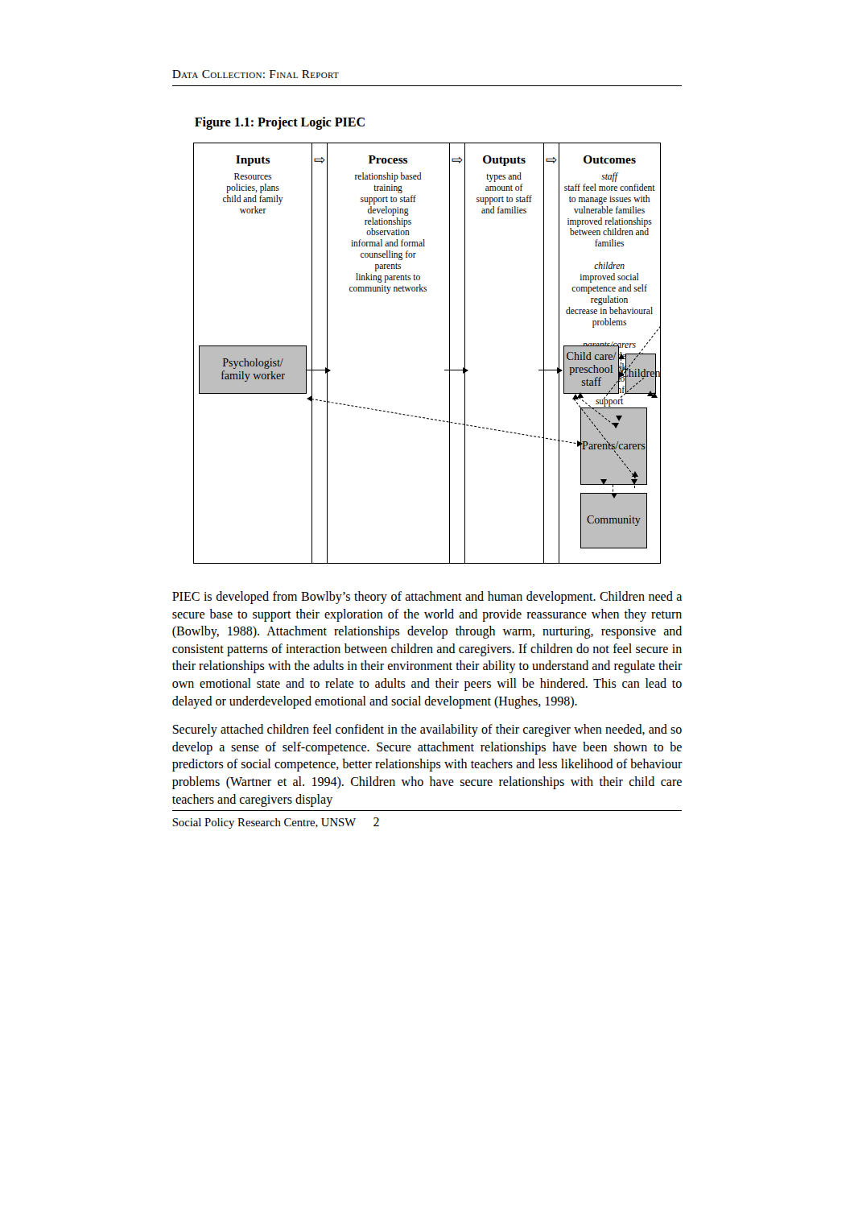Data Collection: Final Report
Figure 1.1: Project Logic PIEC
⇨
⇨
⇨
Inputs
Resources
policies, plans
child and family
worker
Process
relationship based
training
support to staff
developing
relationships
observation
informal and formal
counselling for
parents
linking parents to
community networks
Outputs
types and
amount of
support to staff
and families
Outcomes
staff
staff feel more confident to manage issues with vulnerable families
improved relationships between children and families
children
improved social competence and self regulation
decrease in behavioural problems
parents/carers
greater confidence in parenting skills
greater access to support
increase in informal support
Psychologist/
family worker
Child care/
preschool
staff
Children
Parents/carers
Community
PIEC is developed from Bowlby’s theory of attachment and human development. Children need a secure base to support their exploration of the world and provide reassurance when they return (Bowlby, 1988). Attachment relationships develop through warm, nurturing, responsive and consistent patterns of interaction between children and caregivers. If children do not feel secure in their relationships with the adults in their environment their ability to understand and regulate their own emotional state and to relate to adults and their peers will be hindered. This can lead to delayed or underdeveloped emotional and social development (Hughes, 1998).
Securely attached children feel confident in the availability of their caregiver when needed, and so develop a sense of self-competence. Secure attachment relationships have been shown to be predictors of social competence, better relationships with teachers and less likelihood of behaviour problems (Wartner et al. 1994). Children who have secure relationships with their child care teachers and caregivers display
Social Policy Research Centre, UNSW 2